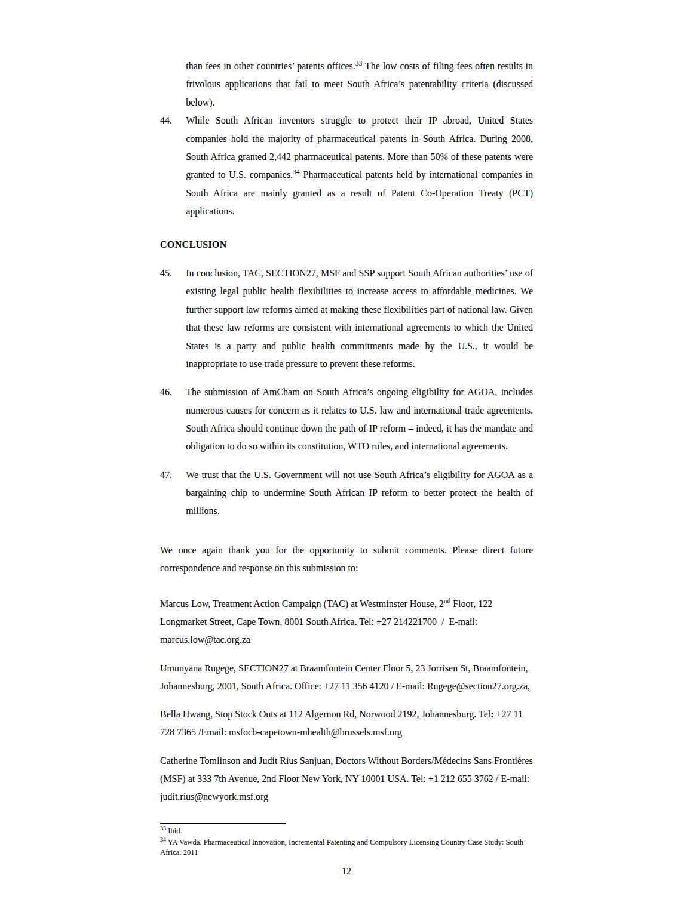than fees in other countries’ patents offices.33 The low costs of filing fees often results in frivolous applications that fail to meet South Africa’s patentability criteria (discussed below).
44. While South African inventors struggle to protect their IP abroad, United States companies hold the majority of pharmaceutical patents in South Africa. During 2008, South Africa granted 2,442 pharmaceutical patents. More than 50% of these patents were granted to U.S. companies.34 Pharmaceutical patents held by international companies in South Africa are mainly granted as a result of Patent Co-Operation Treaty (PCT) applications.
CONCLUSION
45. In conclusion, TAC, SECTION27, MSF and SSP support South African authorities’ use of existing legal public health flexibilities to increase access to affordable medicines. We further support law reforms aimed at making these flexibilities part of national law. Given that these law reforms are consistent with international agreements to which the United States is a party and public health commitments made by the U.S., it would be inappropriate to use trade pressure to prevent these reforms.
46. The submission of AmCham on South Africa’s ongoing eligibility for AGOA, includes numerous causes for concern as it relates to U.S. law and international trade agreements. South Africa should continue down the path of IP reform – indeed, it has the mandate and obligation to do so within its constitution, WTO rules, and international agreements.
47. We trust that the U.S. Government will not use South Africa’s eligibility for AGOA as a bargaining chip to undermine South African IP reform to better protect the health of millions.
We once again thank you for the opportunity to submit comments. Please direct future correspondence and response on this submission to:
Marcus Low, Treatment Action Campaign (TAC) at Westminster House, 2nd Floor, 122 Longmarket Street, Cape Town, 8001 South Africa. Tel: +27 214221700 / E-mail: marcus.low@tac.org.za
Umunyana Rugege, SECTION27 at Braamfontein Center Floor 5, 23 Jorrisen St, Braamfontein, Johannesburg, 2001, South Africa. Office: +27 11 356 4120 / E-mail: Rugege@section27.org.za,
Bella Hwang, Stop Stock Outs at 112 Algernon Rd, Norwood 2192, Johannesburg. Tel: +27 11 728 7365 /Email: msfocb-capetown-mhealth@brussels.msf.org
Catherine Tomlinson and Judit Rius Sanjuan, Doctors Without Borders/Médecins Sans Frontières (MSF) at 333 7th Avenue, 2nd Floor New York, NY 10001 USA. Tel: +1 212 655 3762 / E-mail: judit.rius@newyork.msf.org
33 Ibid.
34 YA Vawda. Pharmaceutical Innovation, Incremental Patenting and Compulsory Licensing Country Case Study: South Africa. 2011
12